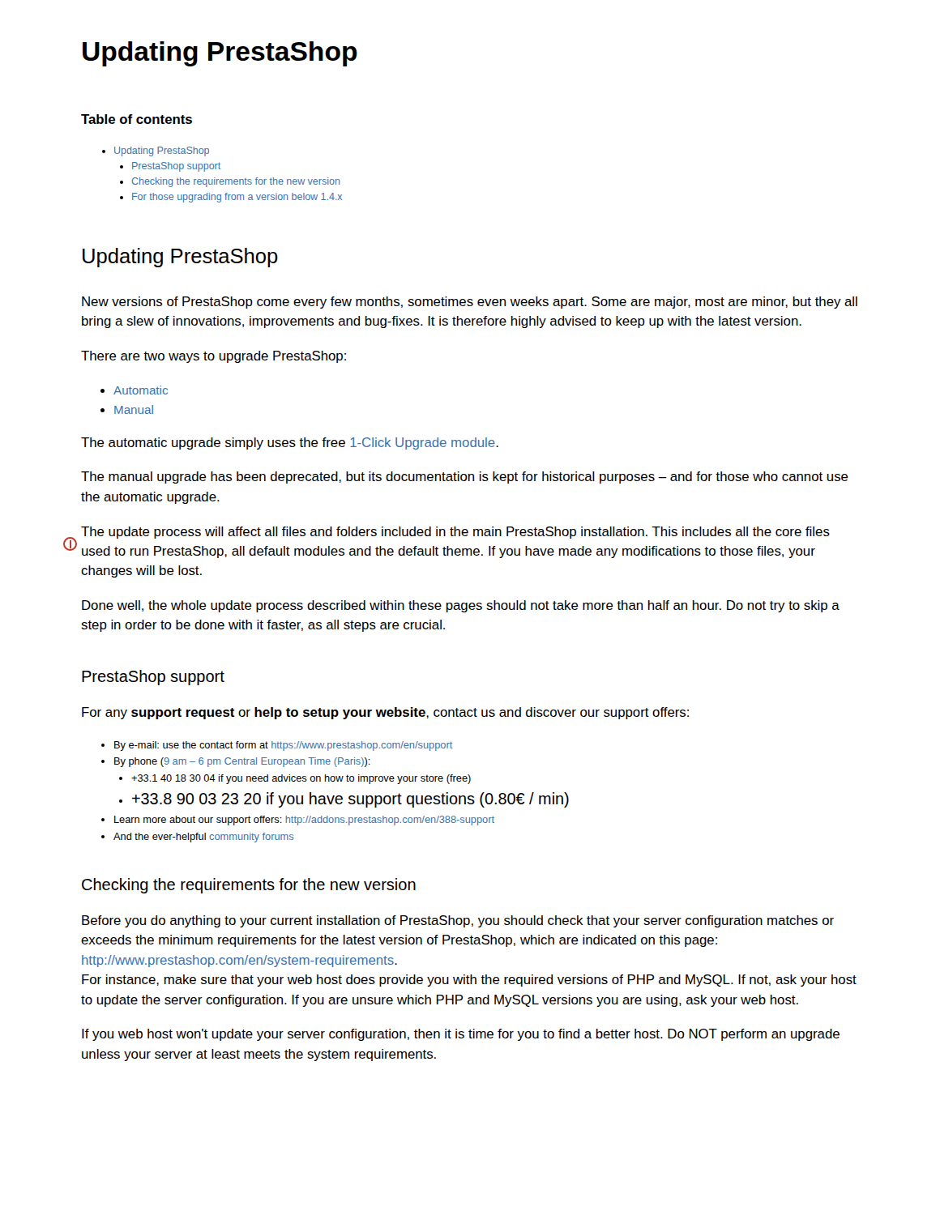Updating PrestaShop
Table of contents
Updating PrestaShop
PrestaShop support
Checking the requirements for the new version
For those upgrading from a version below 1.4.x
Updating PrestaShop
New versions of PrestaShop come every few months, sometimes even weeks apart. Some are major, most are minor, but they all bring a slew of innovations, improvements and bug-fixes. It is therefore highly advised to keep up with the latest version.
There are two ways to upgrade PrestaShop:
Automatic
Manual
The automatic upgrade simply uses the free 1-Click Upgrade module.
The manual upgrade has been deprecated, but its documentation is kept for historical purposes – and for those who cannot use the automatic upgrade.
The update process will affect all files and folders included in the main PrestaShop installation. This includes all the core files used to run PrestaShop, all default modules and the default theme. If you have made any modifications to those files, your changes will be lost.
Done well, the whole update process described within these pages should not take more than half an hour. Do not try to skip a step in order to be done with it faster, as all steps are crucial.
PrestaShop support
For any support request or help to setup your website, contact us and discover our support offers:
By e-mail: use the contact form at https://www.prestashop.com/en/support
By phone (9 am – 6 pm Central European Time (Paris)):
+33.1 40 18 30 04 if you need advices on how to improve your store (free)
+33.8 90 03 23 20 if you have support questions (0.80€ / min)
Learn more about our support offers: http://addons.prestashop.com/en/388-support
And the ever-helpful community forums
Checking the requirements for the new version
Before you do anything to your current installation of PrestaShop, you should check that your server configuration matches or exceeds the minimum requirements for the latest version of PrestaShop, which are indicated on this page: http://www.prestashop.com/en/system-requirements.
For instance, make sure that your web host does provide you with the required versions of PHP and MySQL. If not, ask your host to update the server configuration. If you are unsure which PHP and MySQL versions you are using, ask your web host.
If you web host won't update your server configuration, then it is time for you to find a better host. Do NOT perform an upgrade unless your server at least meets the system requirements.